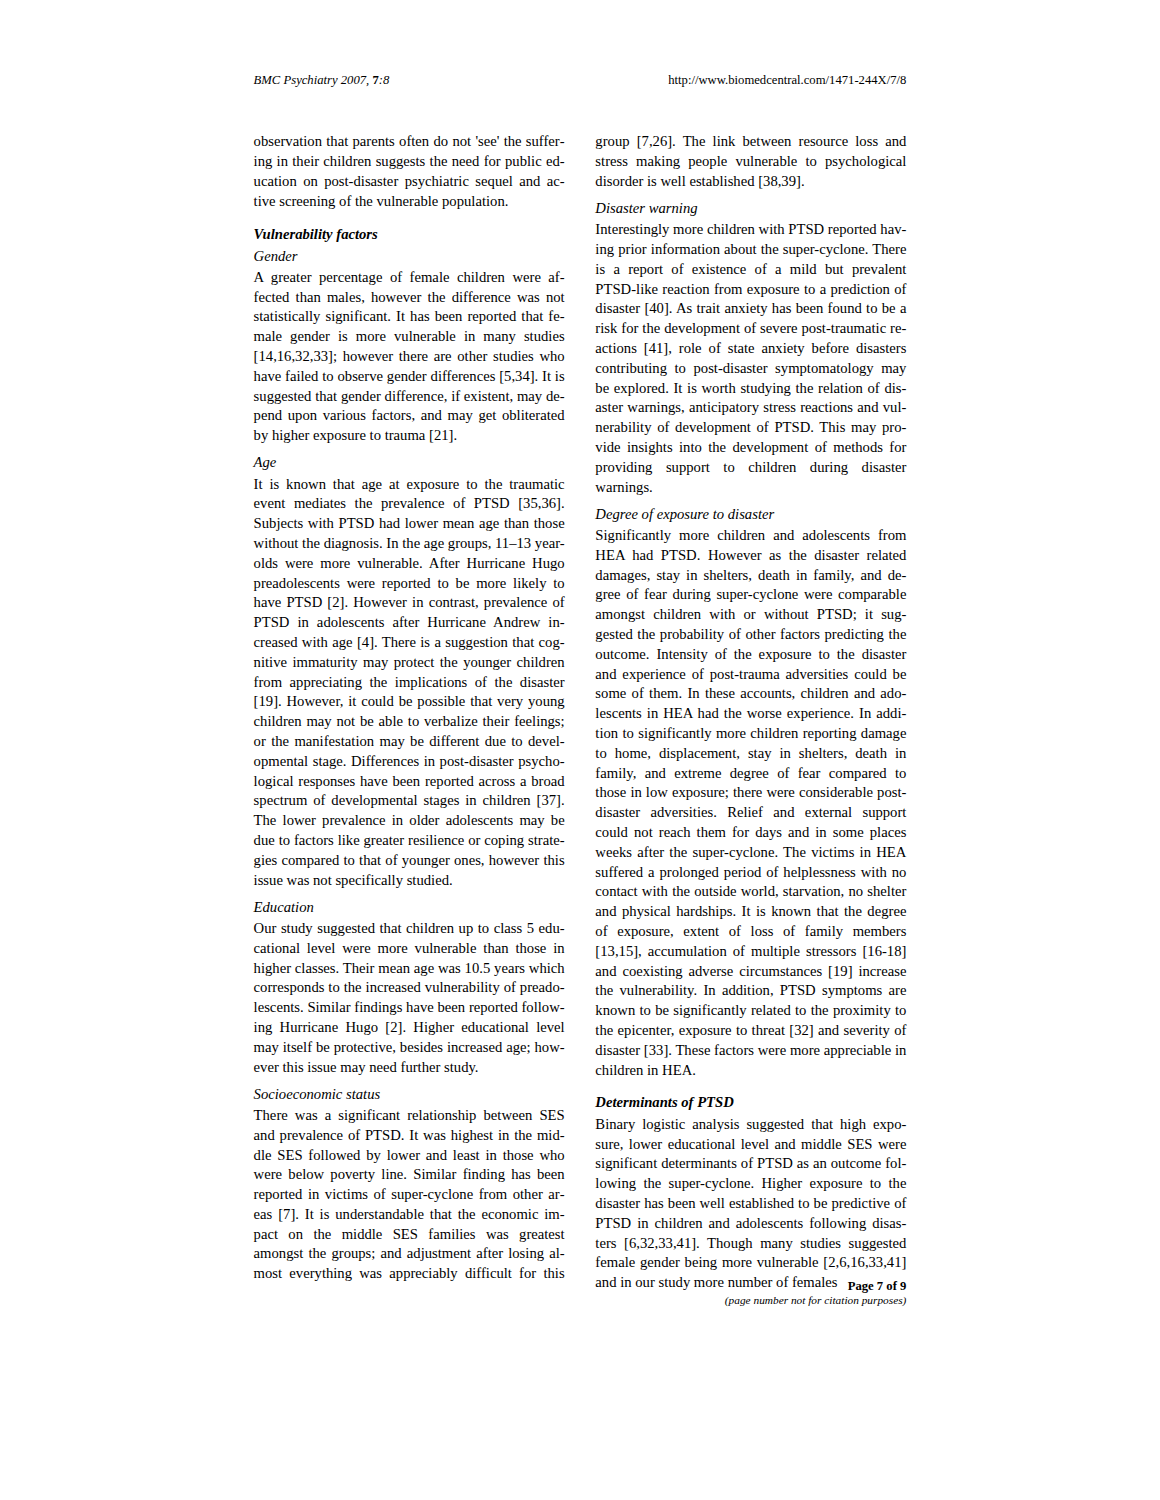BMC Psychiatry 2007, 7:8
http://www.biomedcentral.com/1471-244X/7/8
observation that parents often do not 'see' the suffering in their children suggests the need for public education on post-disaster psychiatric sequel and active screening of the vulnerable population.
Vulnerability factors
Gender
A greater percentage of female children were affected than males, however the difference was not statistically significant. It has been reported that female gender is more vulnerable in many studies [14,16,32,33]; however there are other studies who have failed to observe gender differences [5,34]. It is suggested that gender difference, if existent, may depend upon various factors, and may get obliterated by higher exposure to trauma [21].
Age
It is known that age at exposure to the traumatic event mediates the prevalence of PTSD [35,36]. Subjects with PTSD had lower mean age than those without the diagnosis. In the age groups, 11–13 year-olds were more vulnerable. After Hurricane Hugo preadolescents were reported to be more likely to have PTSD [2]. However in contrast, prevalence of PTSD in adolescents after Hurricane Andrew increased with age [4]. There is a suggestion that cognitive immaturity may protect the younger children from appreciating the implications of the disaster [19]. However, it could be possible that very young children may not be able to verbalize their feelings; or the manifestation may be different due to developmental stage. Differences in post-disaster psychological responses have been reported across a broad spectrum of developmental stages in children [37]. The lower prevalence in older adolescents may be due to factors like greater resilience or coping strategies compared to that of younger ones, however this issue was not specifically studied.
Education
Our study suggested that children up to class 5 educational level were more vulnerable than those in higher classes. Their mean age was 10.5 years which corresponds to the increased vulnerability of preadolescents. Similar findings have been reported following Hurricane Hugo [2]. Higher educational level may itself be protective, besides increased age; however this issue may need further study.
Socioeconomic status
There was a significant relationship between SES and prevalence of PTSD. It was highest in the middle SES followed by lower and least in those who were below poverty line. Similar finding has been reported in victims of super-cyclone from other areas [7]. It is understandable that the economic impact on the middle SES families was greatest amongst the groups; and adjustment after losing almost everything was appreciably difficult for this group [7,26]. The link between resource loss and stress making people vulnerable to psychological disorder is well established [38,39].
Disaster warning
Interestingly more children with PTSD reported having prior information about the super-cyclone. There is a report of existence of a mild but prevalent PTSD-like reaction from exposure to a prediction of disaster [40]. As trait anxiety has been found to be a risk for the development of severe post-traumatic reactions [41], role of state anxiety before disasters contributing to post-disaster symptomatology may be explored. It is worth studying the relation of disaster warnings, anticipatory stress reactions and vulnerability of development of PTSD. This may provide insights into the development of methods for providing support to children during disaster warnings.
Degree of exposure to disaster
Significantly more children and adolescents from HEA had PTSD. However as the disaster related damages, stay in shelters, death in family, and degree of fear during super-cyclone were comparable amongst children with or without PTSD; it suggested the probability of other factors predicting the outcome. Intensity of the exposure to the disaster and experience of post-trauma adversities could be some of them. In these accounts, children and adolescents in HEA had the worse experience. In addition to significantly more children reporting damage to home, displacement, stay in shelters, death in family, and extreme degree of fear compared to those in low exposure; there were considerable post-disaster adversities. Relief and external support could not reach them for days and in some places weeks after the super-cyclone. The victims in HEA suffered a prolonged period of helplessness with no contact with the outside world, starvation, no shelter and physical hardships. It is known that the degree of exposure, extent of loss of family members [13,15], accumulation of multiple stressors [16-18] and coexisting adverse circumstances [19] increase the vulnerability. In addition, PTSD symptoms are known to be significantly related to the proximity to the epicenter, exposure to threat [32] and severity of disaster [33]. These factors were more appreciable in children in HEA.
Determinants of PTSD
Binary logistic analysis suggested that high exposure, lower educational level and middle SES were significant determinants of PTSD as an outcome following the super-cyclone. Higher exposure to the disaster has been well established to be predictive of PTSD in children and adolescents following disasters [6,32,33,41]. Though many studies suggested female gender being more vulnerable [2,6,16,33,41] and in our study more number of females
Page 7 of 9
(page number not for citation purposes)